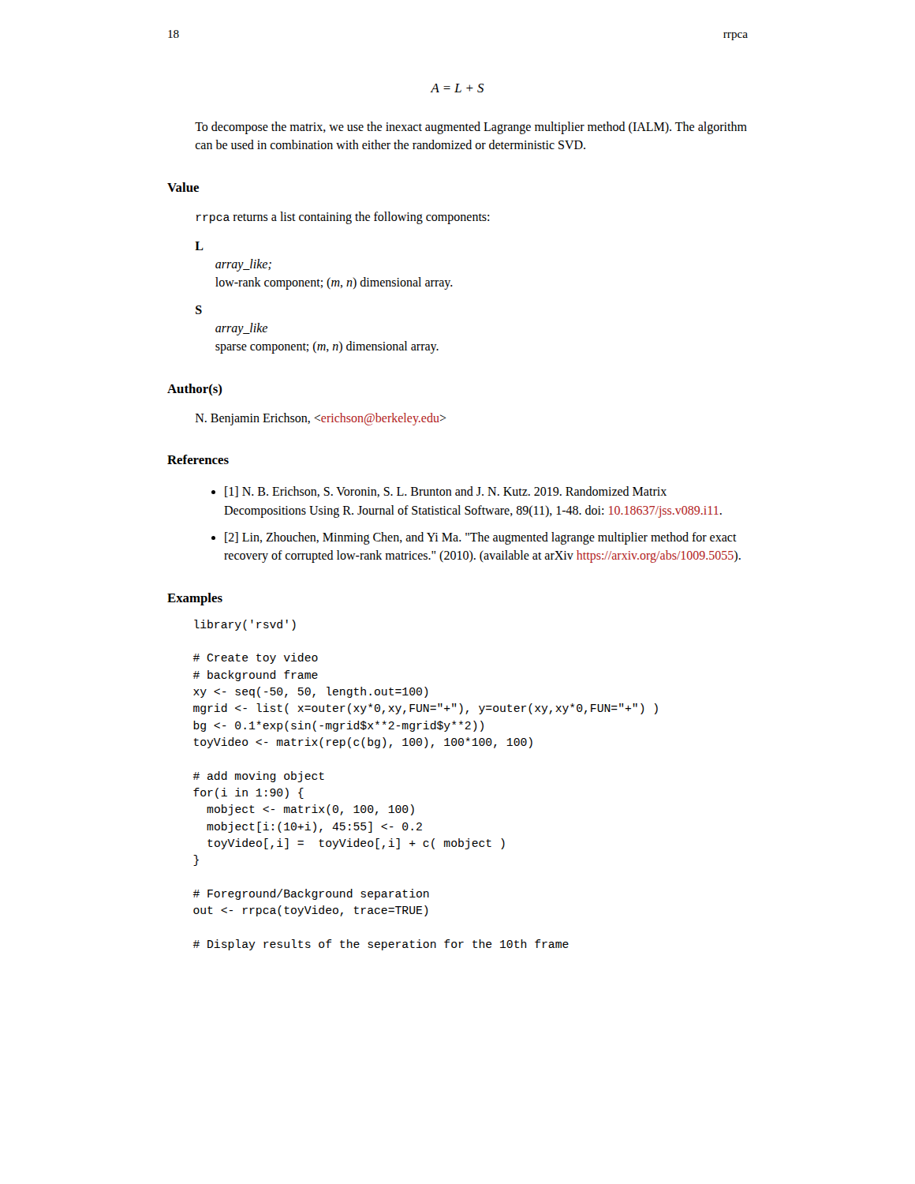18 rrpca
A = L + S
To decompose the matrix, we use the inexact augmented Lagrange multiplier method (IALM). The algorithm can be used in combination with either the randomized or deterministic SVD.
Value
rrpca returns a list containing the following components:
L
array_like;
low-rank component; (m, n) dimensional array.
S
array_like
sparse component; (m, n) dimensional array.
Author(s)
N. Benjamin Erichson, <erichson@berkeley.edu>
References
[1] N. B. Erichson, S. Voronin, S. L. Brunton and J. N. Kutz. 2019. Randomized Matrix Decompositions Using R. Journal of Statistical Software, 89(11), 1-48. doi: 10.18637/jss.v089.i11.
[2] Lin, Zhouchen, Minming Chen, and Yi Ma. "The augmented lagrange multiplier method for exact recovery of corrupted low-rank matrices." (2010). (available at arXiv https://arxiv.org/abs/1009.5055).
Examples
library('rsvd')

# Create toy video
# background frame
xy <- seq(-50, 50, length.out=100)
mgrid <- list( x=outer(xy*0,xy,FUN="+"), y=outer(xy,xy*0,FUN="+") )
bg <- 0.1*exp(sin(-mgrid$x**2-mgrid$y**2))
toyVideo <- matrix(rep(c(bg), 100), 100*100, 100)

# add moving object
for(i in 1:90) {
  mobject <- matrix(0, 100, 100)
  mobject[i:(10+i), 45:55] <- 0.2
  toyVideo[,i] =  toyVideo[,i] + c( mobject )
}

# Foreground/Background separation
out <- rrpca(toyVideo, trace=TRUE)

# Display results of the seperation for the 10th frame